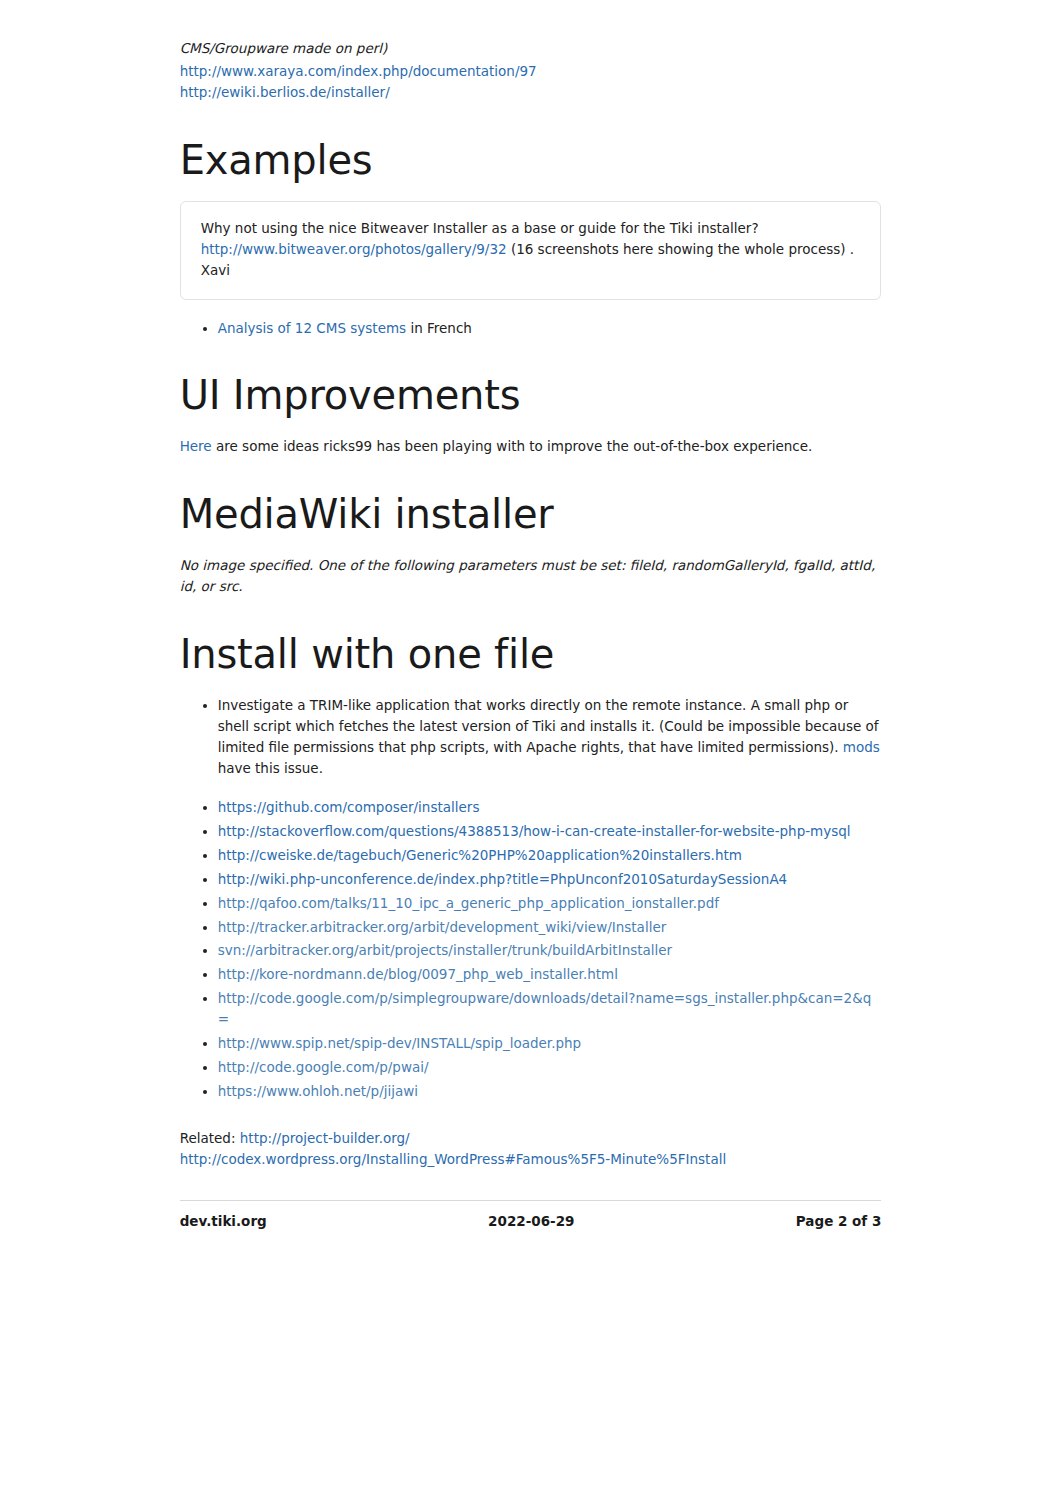CMS/Groupware made on perl)
http://www.xaraya.com/index.php/documentation/97
http://ewiki.berlios.de/installer/
Examples
Why not using the nice Bitweaver Installer as a base or guide for the Tiki installer?
http://www.bitweaver.org/photos/gallery/9/32 (16 screenshots here showing the whole process) . Xavi
Analysis of 12 CMS systems in French
UI Improvements
Here are some ideas ricks99 has been playing with to improve the out-of-the-box experience.
MediaWiki installer
No image specified. One of the following parameters must be set: fileId, randomGalleryId, fgalId, attId, id, or src.
Install with one file
Investigate a TRIM-like application that works directly on the remote instance. A small php or shell script which fetches the latest version of Tiki and installs it. (Could be impossible because of limited file permissions that php scripts, with Apache rights, that have limited permissions). mods have this issue.
https://github.com/composer/installers
http://stackoverflow.com/questions/4388513/how-i-can-create-installer-for-website-php-mysql
http://cweiske.de/tagebuch/Generic%20PHP%20application%20installers.htm
http://wiki.php-unconference.de/index.php?title=PhpUnconf2010SaturdaySessionA4
http://qafoo.com/talks/11_10_ipc_a_generic_php_application_ionstaller.pdf
http://tracker.arbitracker.org/arbit/development_wiki/view/Installer
svn://arbitracker.org/arbit/projects/installer/trunk/buildArbitInstaller
http://kore-nordmann.de/blog/0097_php_web_installer.html
http://code.google.com/p/simplegroupware/downloads/detail?name=sgs_installer.php&can=2&q=
http://www.spip.net/spip-dev/INSTALL/spip_loader.php
http://code.google.com/p/pwai/
https://www.ohloh.net/p/jijawi
Related: http://project-builder.org/
http://codex.wordpress.org/Installing_WordPress#Famous%5F5-Minute%5FInstall
dev.tiki.org
2022-06-29
Page 2 of 3